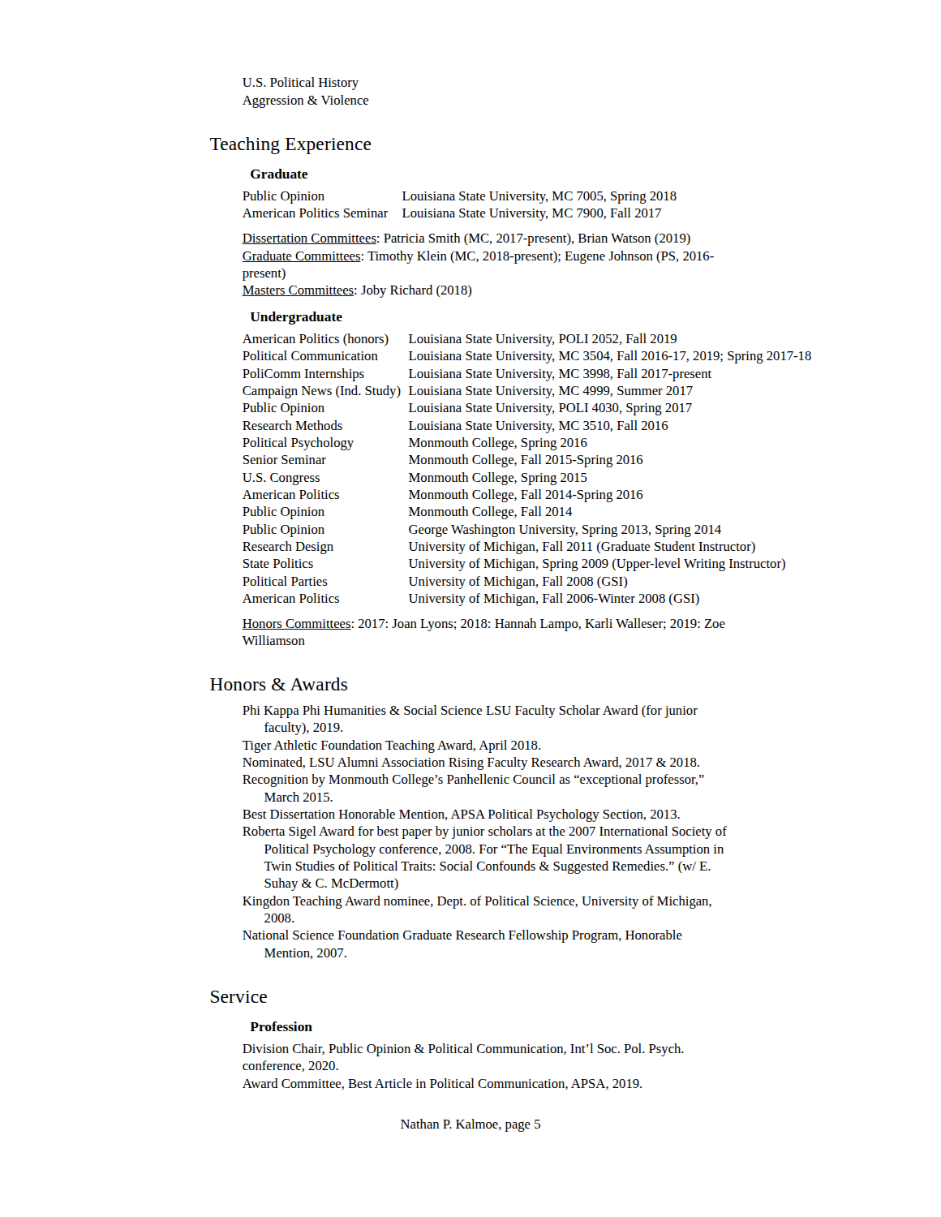U.S. Political History
Aggression & Violence
Teaching Experience
Graduate
| Public Opinion | Louisiana State University, MC 7005, Spring 2018 |
| American Politics Seminar | Louisiana State University, MC 7900, Fall 2017 |
Dissertation Committees: Patricia Smith (MC, 2017-present), Brian Watson (2019)
Graduate Committees: Timothy Klein (MC, 2018-present); Eugene Johnson (PS, 2016-present)
Masters Committees: Joby Richard (2018)
Undergraduate
| American Politics (honors) | Louisiana State University, POLI 2052, Fall 2019 |
| Political Communication | Louisiana State University, MC 3504, Fall 2016-17, 2019; Spring 2017-18 |
| PoliComm Internships | Louisiana State University, MC 3998, Fall 2017-present |
| Campaign News (Ind. Study) | Louisiana State University, MC 4999, Summer 2017 |
| Public Opinion | Louisiana State University, POLI 4030, Spring 2017 |
| Research Methods | Louisiana State University, MC 3510, Fall 2016 |
| Political Psychology | Monmouth College, Spring 2016 |
| Senior Seminar | Monmouth College, Fall 2015-Spring 2016 |
| U.S. Congress | Monmouth College, Spring 2015 |
| American Politics | Monmouth College, Fall 2014-Spring 2016 |
| Public Opinion | Monmouth College, Fall 2014 |
| Public Opinion | George Washington University, Spring 2013, Spring 2014 |
| Research Design | University of Michigan, Fall 2011 (Graduate Student Instructor) |
| State Politics | University of Michigan, Spring 2009 (Upper-level Writing Instructor) |
| Political Parties | University of Michigan, Fall 2008 (GSI) |
| American Politics | University of Michigan, Fall 2006-Winter 2008 (GSI) |
Honors Committees: 2017: Joan Lyons; 2018: Hannah Lampo, Karli Walleser; 2019: Zoe Williamson
Honors & Awards
Phi Kappa Phi Humanities & Social Science LSU Faculty Scholar Award (for junior faculty), 2019.
Tiger Athletic Foundation Teaching Award, April 2018.
Nominated, LSU Alumni Association Rising Faculty Research Award, 2017 & 2018.
Recognition by Monmouth College’s Panhellenic Council as “exceptional professor,” March 2015.
Best Dissertation Honorable Mention, APSA Political Psychology Section, 2013.
Roberta Sigel Award for best paper by junior scholars at the 2007 International Society of Political Psychology conference, 2008. For “The Equal Environments Assumption in Twin Studies of Political Traits: Social Confounds & Suggested Remedies.” (w/ E. Suhay & C. McDermott)
Kingdon Teaching Award nominee, Dept. of Political Science, University of Michigan, 2008.
National Science Foundation Graduate Research Fellowship Program, Honorable Mention, 2007.
Service
Profession
Division Chair, Public Opinion & Political Communication, Int’l Soc. Pol. Psych. conference, 2020.
Award Committee, Best Article in Political Communication, APSA, 2019.
Nathan P. Kalmoe, page 5